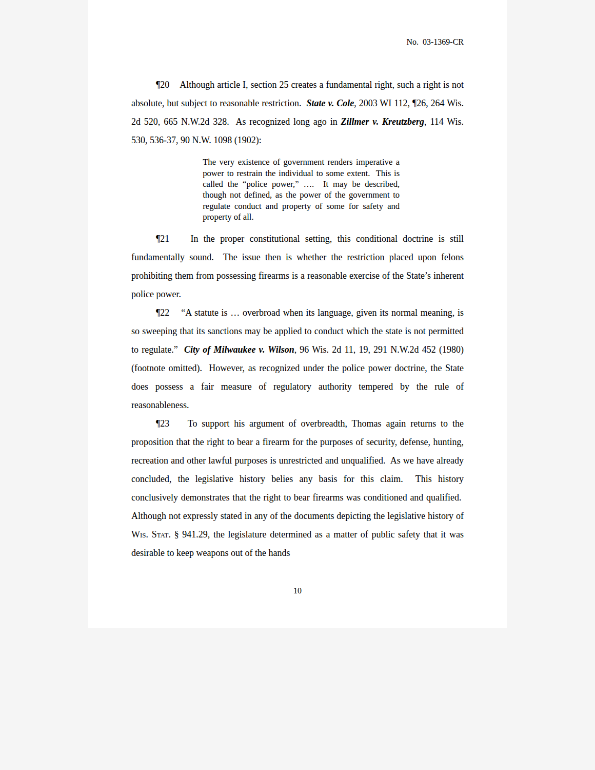No. 03-1369-CR
¶20 Although article I, section 25 creates a fundamental right, such a right is not absolute, but subject to reasonable restriction. State v. Cole, 2003 WI 112, ¶26, 264 Wis. 2d 520, 665 N.W.2d 328. As recognized long ago in Zillmer v. Kreutzberg, 114 Wis. 530, 536-37, 90 N.W. 1098 (1902):
The very existence of government renders imperative a power to restrain the individual to some extent. This is called the “police power,” …. It may be described, though not defined, as the power of the government to regulate conduct and property of some for safety and property of all.
¶21 In the proper constitutional setting, this conditional doctrine is still fundamentally sound. The issue then is whether the restriction placed upon felons prohibiting them from possessing firearms is a reasonable exercise of the State’s inherent police power.
¶22 “A statute is … overbroad when its language, given its normal meaning, is so sweeping that its sanctions may be applied to conduct which the state is not permitted to regulate.” City of Milwaukee v. Wilson, 96 Wis. 2d 11, 19, 291 N.W.2d 452 (1980) (footnote omitted). However, as recognized under the police power doctrine, the State does possess a fair measure of regulatory authority tempered by the rule of reasonableness.
¶23 To support his argument of overbreadth, Thomas again returns to the proposition that the right to bear a firearm for the purposes of security, defense, hunting, recreation and other lawful purposes is unrestricted and unqualified. As we have already concluded, the legislative history belies any basis for this claim. This history conclusively demonstrates that the right to bear firearms was conditioned and qualified. Although not expressly stated in any of the documents depicting the legislative history of Wis. Stat. § 941.29, the legislature determined as a matter of public safety that it was desirable to keep weapons out of the hands
10